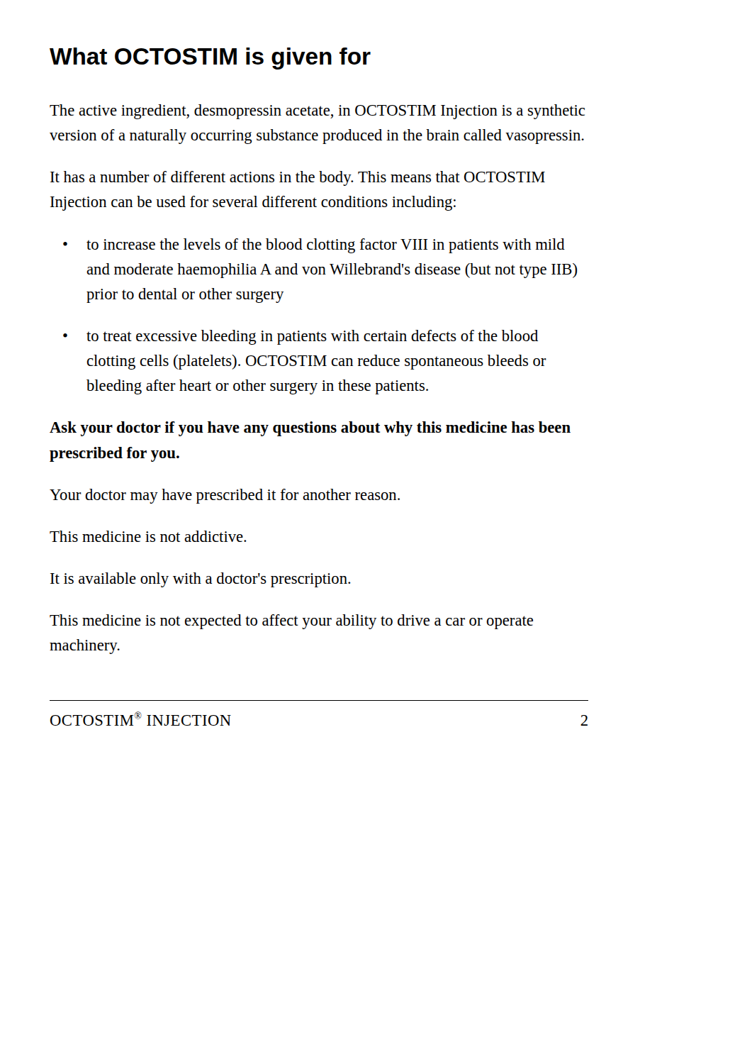What OCTOSTIM is given for
The active ingredient, desmopressin acetate, in OCTOSTIM Injection is a synthetic version of a naturally occurring substance produced in the brain called vasopressin.
It has a number of different actions in the body. This means that OCTOSTIM Injection can be used for several different conditions including:
to increase the levels of the blood clotting factor VIII in patients with mild and moderate haemophilia A and von Willebrand's disease (but not type IIB) prior to dental or other surgery
to treat excessive bleeding in patients with certain defects of the blood clotting cells (platelets). OCTOSTIM can reduce spontaneous bleeds or bleeding after heart or other surgery in these patients.
Ask your doctor if you have any questions about why this medicine has been prescribed for you.
Your doctor may have prescribed it for another reason.
This medicine is not addictive.
It is available only with a doctor's prescription.
This medicine is not expected to affect your ability to drive a car or operate machinery.
OCTOSTIM® INJECTION 2